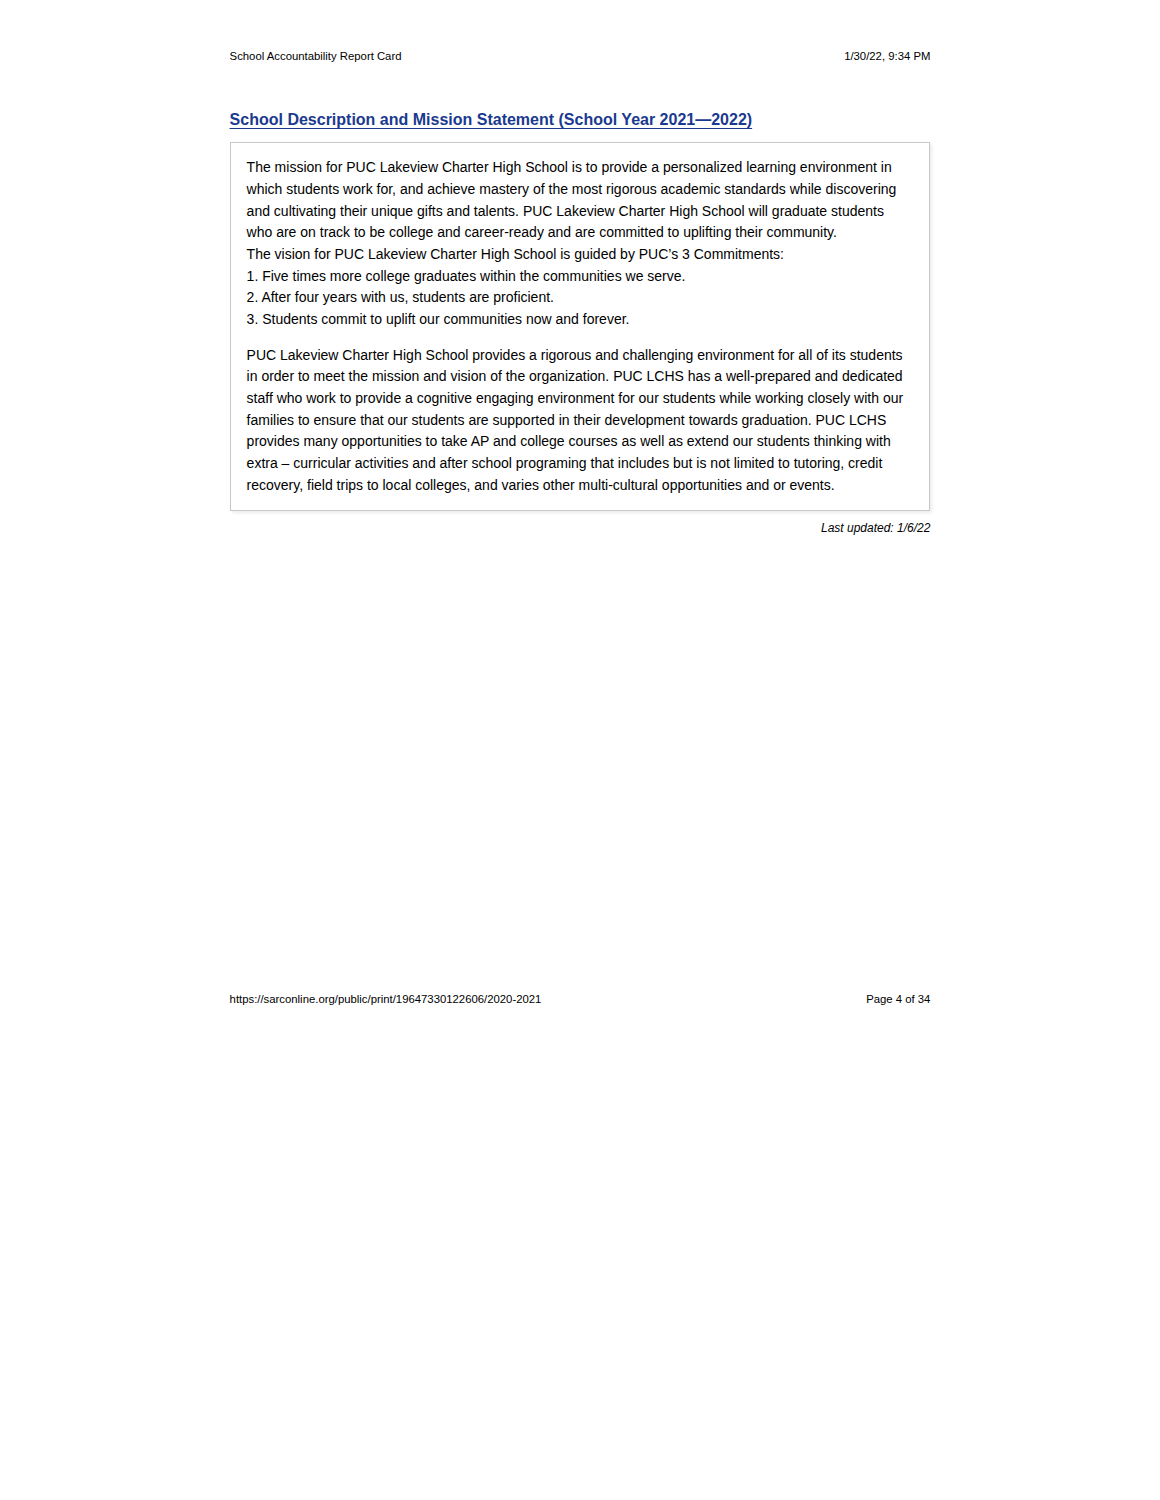School Accountability Report Card 1/30/22, 9:34 PM
School Description and Mission Statement (School Year 2021—2022)
The mission for PUC Lakeview Charter High School is to provide a personalized learning environment in which students work for, and achieve mastery of the most rigorous academic standards while discovering and cultivating their unique gifts and talents. PUC Lakeview Charter High School will graduate students who are on track to be college and career-ready and are committed to uplifting their community.
The vision for PUC Lakeview Charter High School is guided by PUC’s 3 Commitments:
1. Five times more college graduates within the communities we serve.
2. After four years with us, students are proficient.
3. Students commit to uplift our communities now and forever.
PUC Lakeview Charter High School provides a rigorous and challenging environment for all of its students in order to meet the mission and vision of the organization. PUC LCHS has a well-prepared and dedicated staff who work to provide a cognitive engaging environment for our students while working closely with our families to ensure that our students are supported in their development towards graduation. PUC LCHS provides many opportunities to take AP and college courses as well as extend our students thinking with extra – curricular activities and after school programing that includes but is not limited to tutoring, credit recovery, field trips to local colleges, and varies other multi-cultural opportunities and or events.
Last updated: 1/6/22
https://sarconline.org/public/print/19647330122606/2020-2021 Page 4 of 34